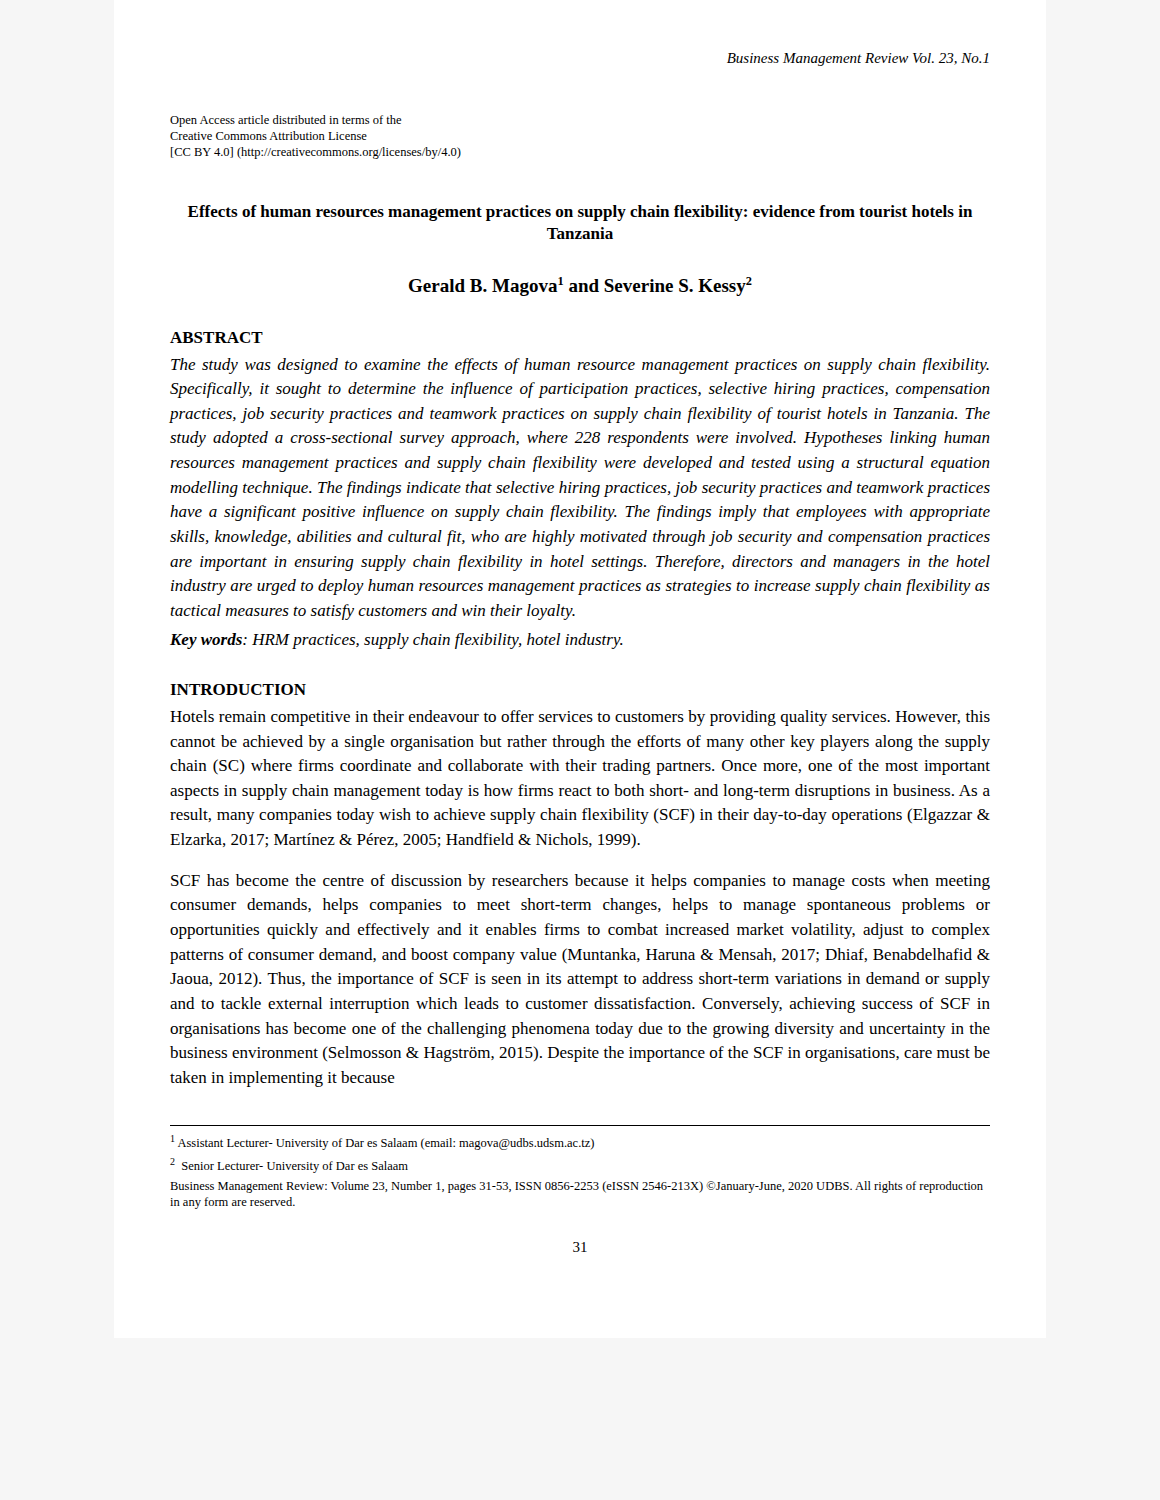Business Management Review Vol. 23, No.1
Open Access article distributed in terms of the
Creative Commons Attribution License
[CC BY 4.0] (http://creativecommons.org/licenses/by/4.0)
Effects of human resources management practices on supply chain flexibility: evidence from tourist hotels in Tanzania
Gerald B. Magova1 and Severine S. Kessy2
ABSTRACT
The study was designed to examine the effects of human resource management practices on supply chain flexibility. Specifically, it sought to determine the influence of participation practices, selective hiring practices, compensation practices, job security practices and teamwork practices on supply chain flexibility of tourist hotels in Tanzania. The study adopted a cross-sectional survey approach, where 228 respondents were involved. Hypotheses linking human resources management practices and supply chain flexibility were developed and tested using a structural equation modelling technique. The findings indicate that selective hiring practices, job security practices and teamwork practices have a significant positive influence on supply chain flexibility. The findings imply that employees with appropriate skills, knowledge, abilities and cultural fit, who are highly motivated through job security and compensation practices are important in ensuring supply chain flexibility in hotel settings. Therefore, directors and managers in the hotel industry are urged to deploy human resources management practices as strategies to increase supply chain flexibility as tactical measures to satisfy customers and win their loyalty.
Key words: HRM practices, supply chain flexibility, hotel industry.
INTRODUCTION
Hotels remain competitive in their endeavour to offer services to customers by providing quality services. However, this cannot be achieved by a single organisation but rather through the efforts of many other key players along the supply chain (SC) where firms coordinate and collaborate with their trading partners. Once more, one of the most important aspects in supply chain management today is how firms react to both short- and long-term disruptions in business. As a result, many companies today wish to achieve supply chain flexibility (SCF) in their day-to-day operations (Elgazzar & Elzarka, 2017; Martínez & Pérez, 2005; Handfield & Nichols, 1999).
SCF has become the centre of discussion by researchers because it helps companies to manage costs when meeting consumer demands, helps companies to meet short-term changes, helps to manage spontaneous problems or opportunities quickly and effectively and it enables firms to combat increased market volatility, adjust to complex patterns of consumer demand, and boost company value (Muntanka, Haruna & Mensah, 2017; Dhiaf, Benabdelhafid & Jaoua, 2012). Thus, the importance of SCF is seen in its attempt to address short-term variations in demand or supply and to tackle external interruption which leads to customer dissatisfaction. Conversely, achieving success of SCF in organisations has become one of the challenging phenomena today due to the growing diversity and uncertainty in the business environment (Selmosson & Hagström, 2015). Despite the importance of the SCF in organisations, care must be taken in implementing it because
1 Assistant Lecturer- University of Dar es Salaam (email: magova@udbs.udsm.ac.tz)
2 Senior Lecturer- University of Dar es Salaam
Business Management Review: Volume 23, Number 1, pages 31-53, ISSN 0856-2253 (eISSN 2546-213X) ©January-June, 2020 UDBS. All rights of reproduction in any form are reserved.
31